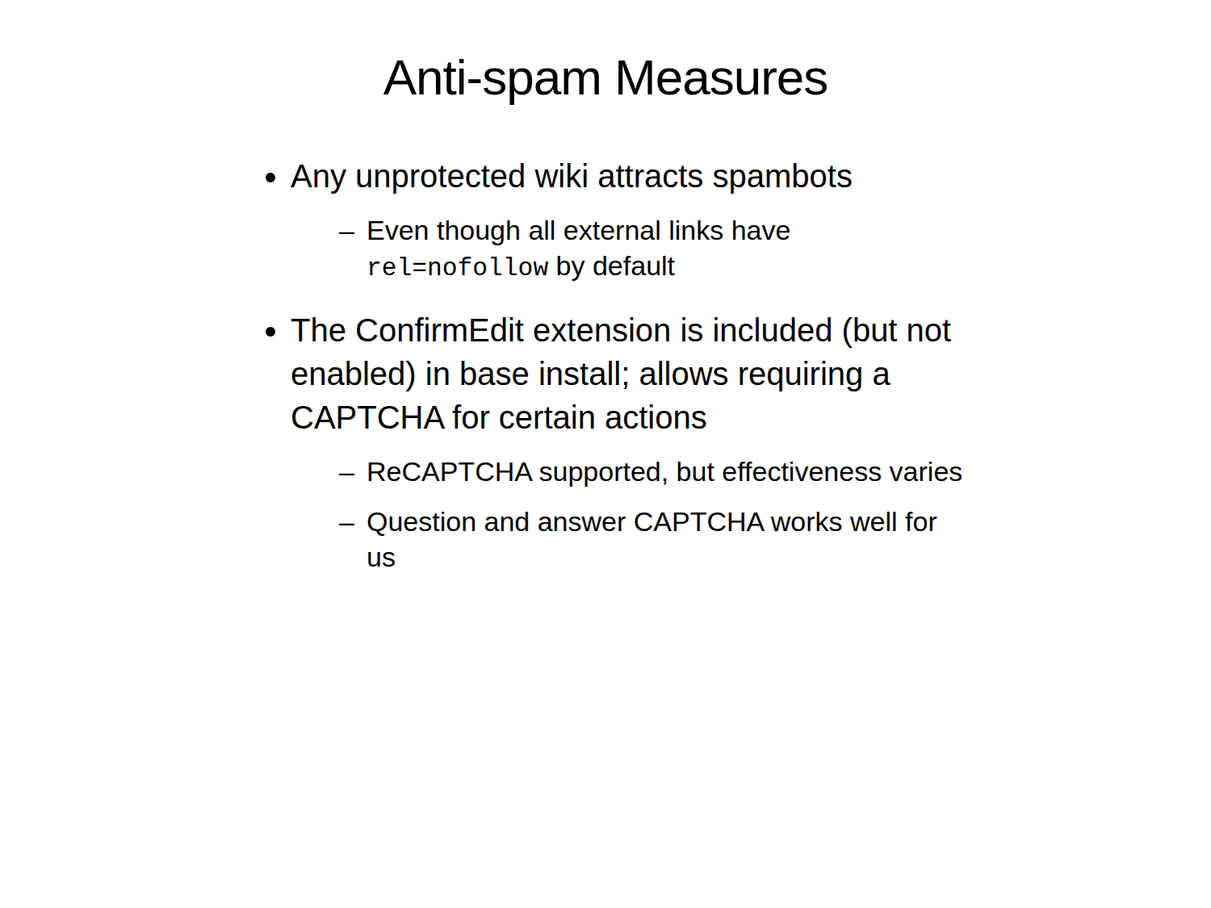Anti-spam Measures
Any unprotected wiki attracts spambots
Even though all external links have rel=nofollow by default
The ConfirmEdit extension is included (but not enabled) in base install; allows requiring a CAPTCHA for certain actions
ReCAPTCHA supported, but effectiveness varies
Question and answer CAPTCHA works well for us